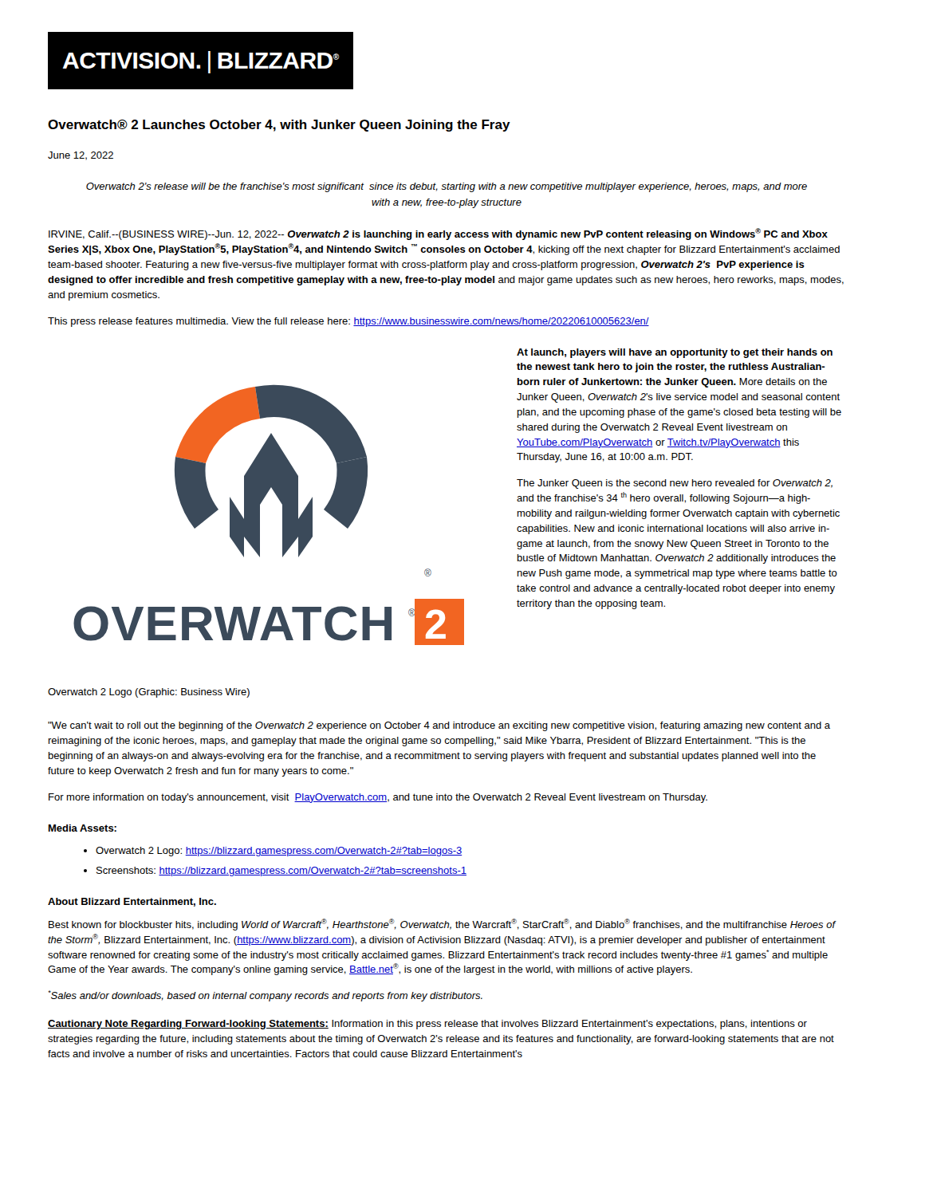ACTIVISION.|BLIZZARD®
Overwatch® 2 Launches October 4, with Junker Queen Joining the Fray
June 12, 2022
Overwatch 2's release will be the franchise's most significant since its debut, starting with a new competitive multiplayer experience, heroes, maps, and more with a new, free-to-play structure
IRVINE, Calif.--(BUSINESS WIRE)--Jun. 12, 2022-- Overwatch 2 is launching in early access with dynamic new PvP content releasing on Windows® PC and Xbox Series X|S, Xbox One, PlayStation®5, PlayStation®4, and Nintendo Switch ™ consoles on October 4, kicking off the next chapter for Blizzard Entertainment's acclaimed team-based shooter. Featuring a new five-versus-five multiplayer format with cross-platform play and cross-platform progression, Overwatch 2's PvP experience is designed to offer incredible and fresh competitive gameplay with a new, free-to-play model and major game updates such as new heroes, hero reworks, maps, modes, and premium cosmetics.
This press release features multimedia. View the full release here: https://www.businesswire.com/news/home/20220610005623/en/
® OVERWATCH ® 2
Overwatch 2 Logo (Graphic: Business Wire)
At launch, players will have an opportunity to get their hands on the newest tank hero to join the roster, the ruthless Australian-born ruler of Junkertown: the Junker Queen. More details on the Junker Queen, Overwatch 2's live service model and seasonal content plan, and the upcoming phase of the game's closed beta testing will be shared during the Overwatch 2 Reveal Event livestream on YouTube.com/PlayOverwatch or Twitch.tv/PlayOverwatch this Thursday, June 16, at 10:00 a.m. PDT.
The Junker Queen is the second new hero revealed for Overwatch 2, and the franchise's 34 th hero overall, following Sojourn—a high-mobility and railgun-wielding former Overwatch captain with cybernetic capabilities. New and iconic international locations will also arrive in-game at launch, from the snowy New Queen Street in Toronto to the bustle of Midtown Manhattan. Overwatch 2 additionally introduces the new Push game mode, a symmetrical map type where teams battle to take control and advance a centrally-located robot deeper into enemy territory than the opposing team.
"We can't wait to roll out the beginning of the Overwatch 2 experience on October 4 and introduce an exciting new competitive vision, featuring amazing new content and a reimagining of the iconic heroes, maps, and gameplay that made the original game so compelling," said Mike Ybarra, President of Blizzard Entertainment. "This is the beginning of an always-on and always-evolving era for the franchise, and a recommitment to serving players with frequent and substantial updates planned well into the future to keep Overwatch 2 fresh and fun for many years to come."
For more information on today's announcement, visit PlayOverwatch.com, and tune into the Overwatch 2 Reveal Event livestream on Thursday.
Media Assets:
Overwatch 2 Logo: https://blizzard.gamespress.com/Overwatch-2#?tab=logos-3
Screenshots: https://blizzard.gamespress.com/Overwatch-2#?tab=screenshots-1
About Blizzard Entertainment, Inc.
Best known for blockbuster hits, including World of Warcraft®, Hearthstone®, Overwatch, the Warcraft®, StarCraft®, and Diablo® franchises, and the multifranchise Heroes of the Storm®, Blizzard Entertainment, Inc. (https://www.blizzard.com), a division of Activision Blizzard (Nasdaq: ATVI), is a premier developer and publisher of entertainment software renowned for creating some of the industry's most critically acclaimed games. Blizzard Entertainment's track record includes twenty-three #1 games* and multiple Game of the Year awards. The company's online gaming service, Battle.net®, is one of the largest in the world, with millions of active players.
*Sales and/or downloads, based on internal company records and reports from key distributors.
Cautionary Note Regarding Forward-looking Statements: Information in this press release that involves Blizzard Entertainment's expectations, plans, intentions or strategies regarding the future, including statements about the timing of Overwatch 2's release and its features and functionality, are forward-looking statements that are not facts and involve a number of risks and uncertainties. Factors that could cause Blizzard Entertainment's